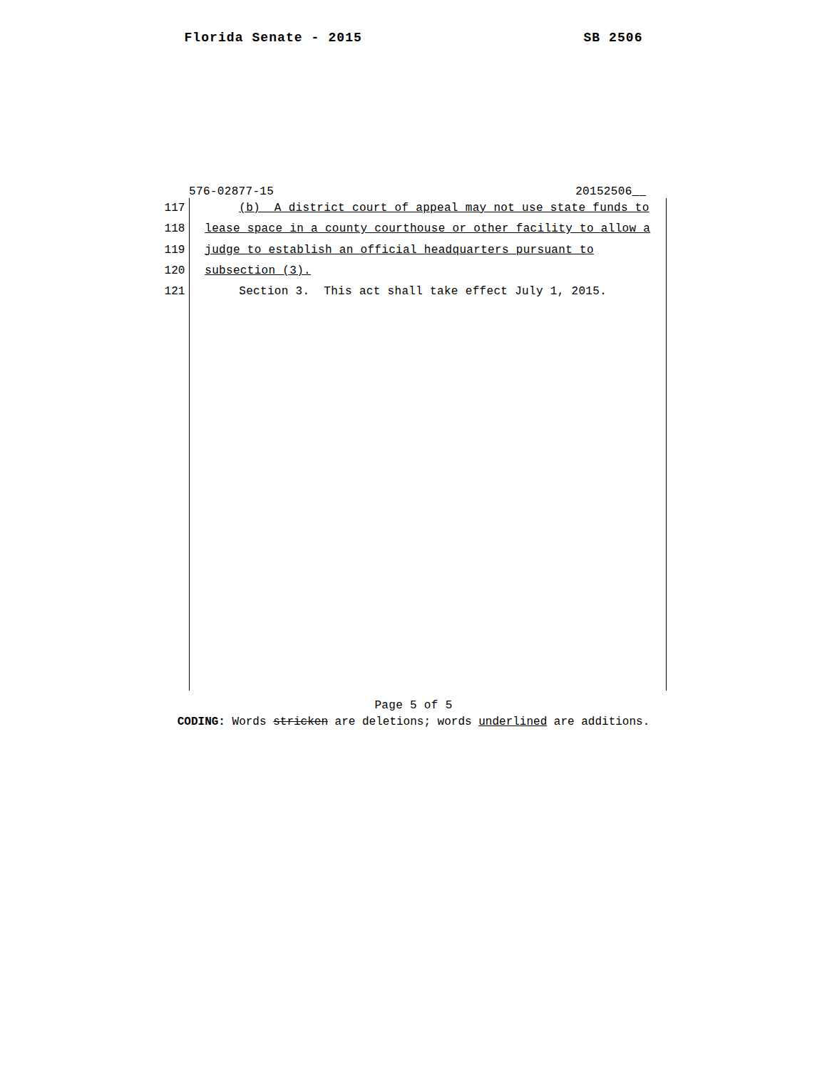Florida Senate - 2015
SB 2506
576-02877-15
20152506__
117
118
119
120
121
(b) A district court of appeal may not use state funds to
lease space in a county courthouse or other facility to allow a
judge to establish an official headquarters pursuant to
subsection (3).
Section 3. This act shall take effect July 1, 2015.
Page 5 of 5
CODING: Words stricken are deletions; words underlined are additions.